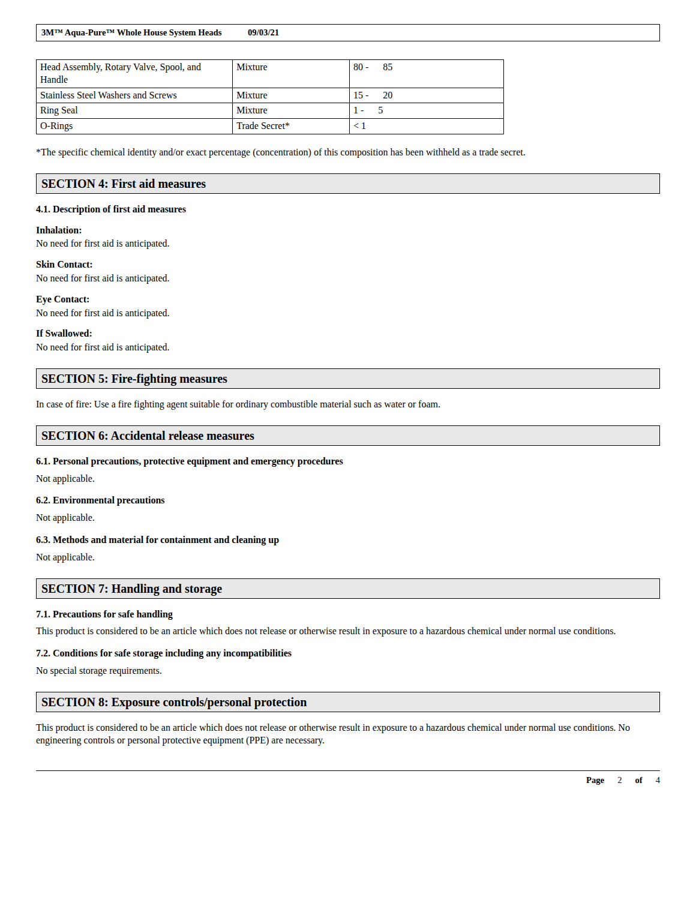3M™ Aqua-Pure™ Whole House System Heads 09/03/21
| Head Assembly, Rotary Valve, Spool, and Handle | Mixture | 80 - 85 |
| Stainless Steel Washers and Screws | Mixture | 15 - 20 |
| Ring Seal | Mixture | 1 - 5 |
| O-Rings | Trade Secret* | < 1 |
*The specific chemical identity and/or exact percentage (concentration) of this composition has been withheld as a trade secret.
SECTION 4: First aid measures
4.1. Description of first aid measures
Inhalation:
No need for first aid is anticipated.
Skin Contact:
No need for first aid is anticipated.
Eye Contact:
No need for first aid is anticipated.
If Swallowed:
No need for first aid is anticipated.
SECTION 5: Fire-fighting measures
In case of fire: Use a fire fighting agent suitable for ordinary combustible material such as water or foam.
SECTION 6: Accidental release measures
6.1. Personal precautions, protective equipment and emergency procedures
Not applicable.
6.2. Environmental precautions
Not applicable.
6.3. Methods and material for containment and cleaning up
Not applicable.
SECTION 7: Handling and storage
7.1. Precautions for safe handling
This product is considered to be an article which does not release or otherwise result in exposure to a hazardous chemical under normal use conditions.
7.2. Conditions for safe storage including any incompatibilities
No special storage requirements.
SECTION 8: Exposure controls/personal protection
This product is considered to be an article which does not release or otherwise result in exposure to a hazardous chemical under normal use conditions. No engineering controls or personal protective equipment (PPE) are necessary.
Page 2 of 4